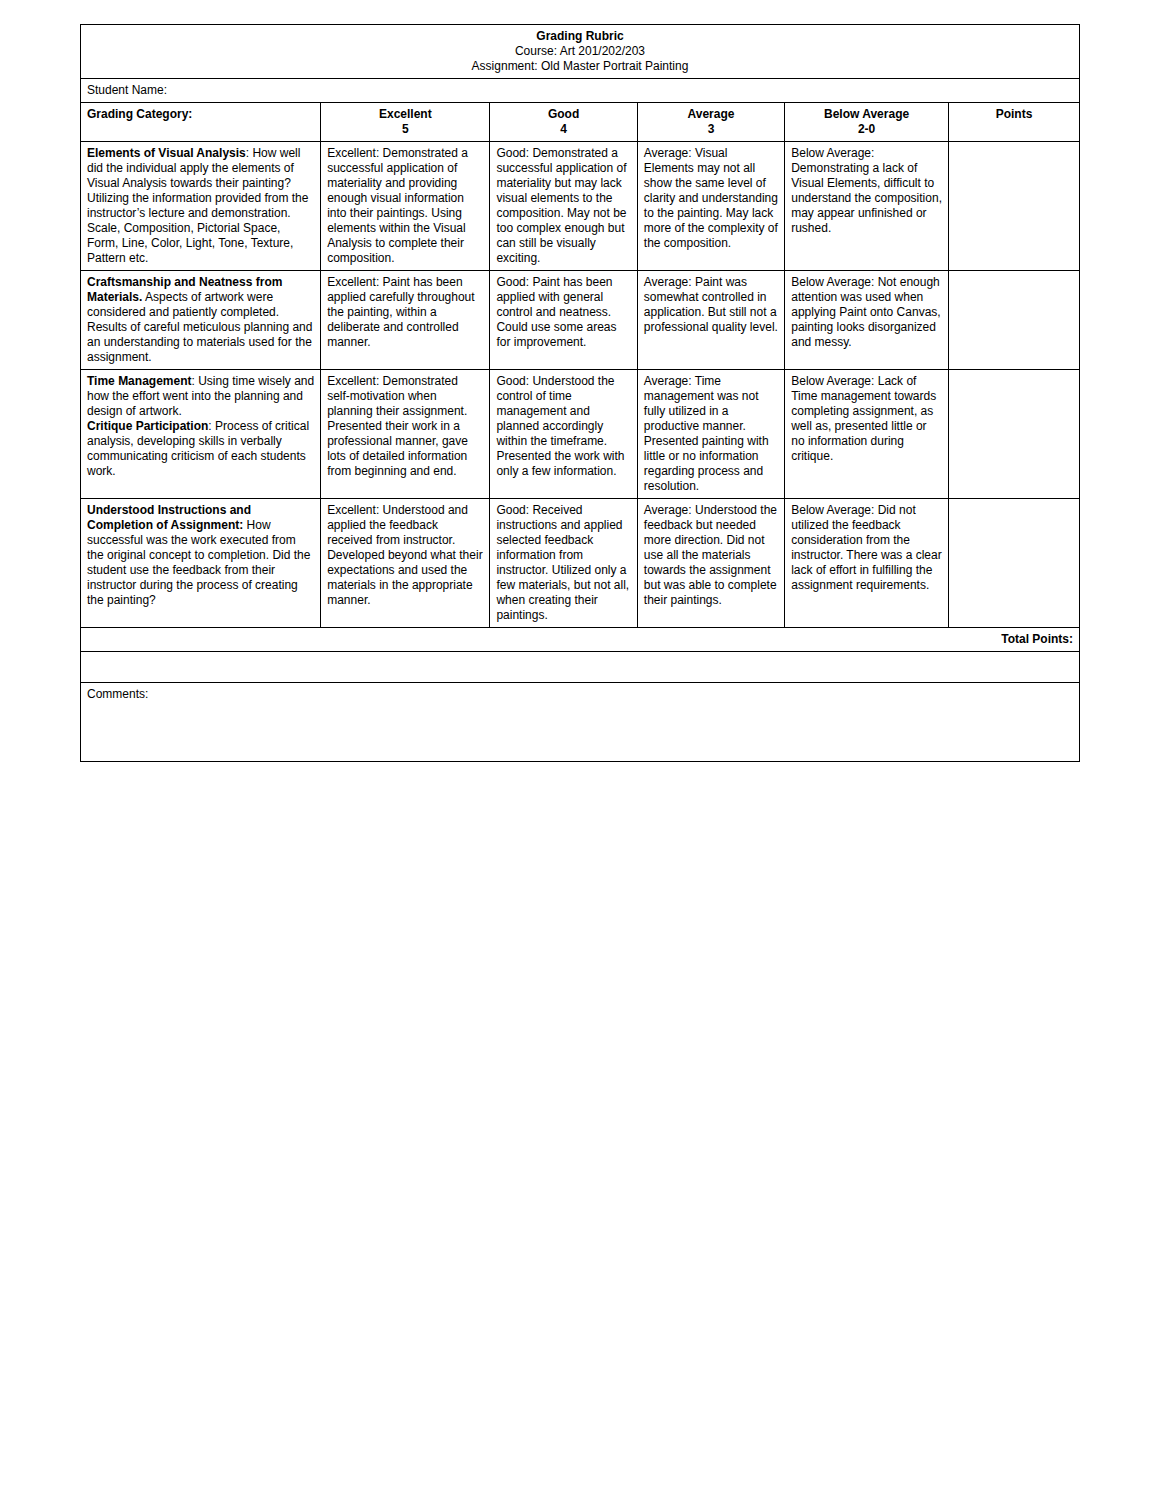| Grading Rubric Course: Art 201/202/203 Assignment: Old Master Portrait Painting |
| Student Name: |
| Grading Category: | Excellent 5 | Good 4 | Average 3 | Below Average 2-0 | Points |
| Elements of Visual Analysis : How well did the individual apply the elements of Visual Analysis towards their painting? Utilizing the information provided from the instructor’s lecture and demonstration. Scale, Composition, Pictorial Space, Form, Line, Color, Light, Tone, Texture, Pattern etc. | Excellent: Demonstrated a successful application of materiality and providing enough visual information into their paintings. Using elements within the Visual Analysis to complete their composition. | Good: Demonstrated a successful application of materiality but may lack visual elements to the composition. May not be too complex enough but can still be visually exciting. | Average: Visual Elements may not all show the same level of clarity and understanding to the painting. May lack more of the complexity of the composition. | Below Average: Demonstrating a lack of Visual Elements, difficult to understand the composition, may appear unfinished or rushed. | |
| Craftsmanship and Neatness from Materials. Aspects of artwork were considered and patiently completed. Results of careful meticulous planning and an understanding to materials used for the assignment. | Excellent: Paint has been applied carefully throughout the painting, within a deliberate and controlled manner. | Good: Paint has been applied with general control and neatness. Could use some areas for improvement. | Average: Paint was somewhat controlled in application. But still not a professional quality level. | Below Average: Not enough attention was used when applying Paint onto Canvas, painting looks disorganized and messy. | |
| Time Management : Using time wisely and how the effort went into the planning and design of artwork. Critique Participation : Process of critical analysis, developing skills in verbally communicating criticism of each students work. | Excellent: Demonstrated self-motivation when planning their assignment. Presented their work in a professional manner, gave lots of detailed information from beginning and end. | Good: Understood the control of time management and planned accordingly within the timeframe. Presented the work with only a few information. | Average: Time management was not fully utilized in a productive manner. Presented painting with little or no information regarding process and resolution. | Below Average: Lack of Time management towards completing assignment, as well as, presented little or no information during critique. | |
| Understood Instructions and Completion of Assignment: How successful was the work executed from the original concept to completion. Did the student use the feedback from their instructor during the process of creating the painting? | Excellent: Understood and applied the feedback received from instructor. Developed beyond what their expectations and used the materials in the appropriate manner. | Good: Received instructions and applied selected feedback information from instructor. Utilized only a few materials, but not all, when creating their paintings. | Average: Understood the feedback but needed more direction. Did not use all the materials towards the assignment but was able to complete their paintings. | Below Average: Did not utilized the feedback consideration from the instructor. There was a clear lack of effort in fulfilling the assignment requirements. | |
| Total Points : |
| Comments: |